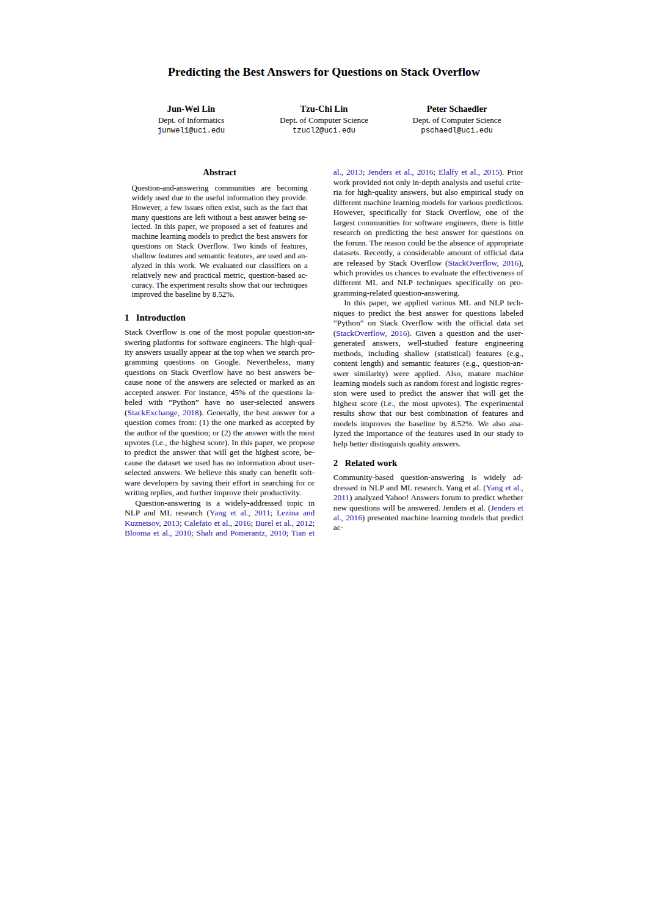Predicting the Best Answers for Questions on Stack Overflow
Jun-Wei Lin
Dept. of Informatics
junwel1@uci.edu
Tzu-Chi Lin
Dept. of Computer Science
tzucl2@uci.edu
Peter Schaedler
Dept. of Computer Science
pschaedl@uci.edu
Abstract
Question-and-answering communities are becoming widely used due to the useful information they provide. However, a few issues often exist, such as the fact that many questions are left without a best answer being selected. In this paper, we proposed a set of features and machine learning models to predict the best answers for questions on Stack Overflow. Two kinds of features, shallow features and semantic features, are used and analyzed in this work. We evaluated our classifiers on a relatively new and practical metric, question-based accuracy. The experiment results show that our techniques improved the baseline by 8.52%.
1 Introduction
Stack Overflow is one of the most popular question-answering platforms for software engineers. The high-quality answers usually appear at the top when we search programming questions on Google. Nevertheless, many questions on Stack Overflow have no best answers because none of the answers are selected or marked as an accepted answer. For instance, 45% of the questions labeled with ”Python” have no user-selected answers (StackExchange, 2018). Generally, the best answer for a question comes from: (1) the one marked as accepted by the author of the question; or (2) the answer with the most upvotes (i.e., the highest score). In this paper, we propose to predict the answer that will get the highest score, because the dataset we used has no information about user-selected answers. We believe this study can benefit software developers by saving their effort in searching for or writing replies, and further improve their productivity.
Question-answering is a widely-addressed topic in NLP and ML research (Yang et al., 2011; Lezina and Kuznetsov, 2013; Calefato et al., 2016; Burel et al., 2012; Blooma et al., 2010; Shah and Pomerantz, 2010; Tian et al., 2013; Jenders et al., 2016; Elalfy et al., 2015). Prior work provided not only in-depth analysis and useful criteria for high-quality answers, but also empirical study on different machine learning models for various predictions. However, specifically for Stack Overflow, one of the largest communities for software engineers, there is little research on predicting the best answer for questions on the forum. The reason could be the absence of appropriate datasets. Recently, a considerable amount of official data are released by Stack Overflow (StackOverflow, 2016), which provides us chances to evaluate the effectiveness of different ML and NLP techniques specifically on programming-related question-answering.
In this paper, we applied various ML and NLP techniques to predict the best answer for questions labeled ”Python” on Stack Overflow with the official data set (StackOverflow, 2016). Given a question and the user-generated answers, well-studied feature engineering methods, including shallow (statistical) features (e.g., content length) and semantic features (e.g., question-answer similarity) were applied. Also, mature machine learning models such as random forest and logistic regression were used to predict the answer that will get the highest score (i.e., the most upvotes). The experimental results show that our best combination of features and models improves the baseline by 8.52%. We also analyzed the importance of the features used in our study to help better distinguish quality answers.
2 Related work
Community-based question-answering is widely addressed in NLP and ML research. Yang et al. (Yang et al., 2011) analyzed Yahoo! Answers forum to predict whether new questions will be answered. Jenders et al. (Jenders et al., 2016) presented machine learning models that predict ac-